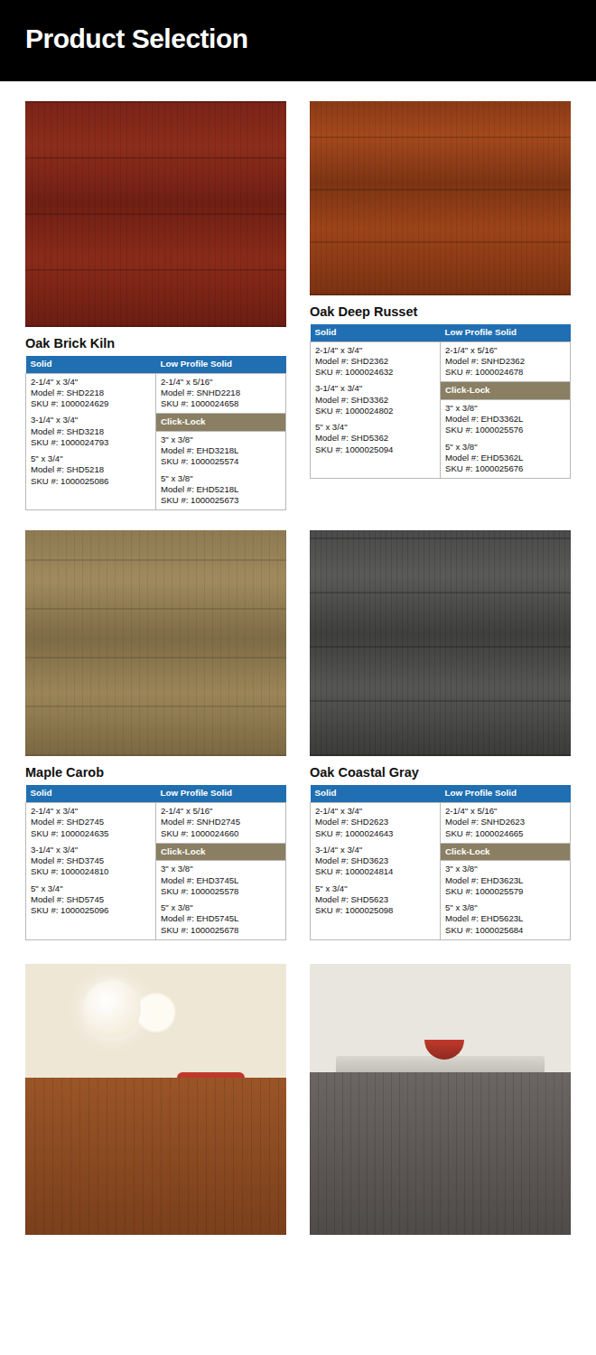Product Selection
Oak Brick Kiln
| Solid | Low Profile Solid |
| --- | --- |
| 2-1/4" x 3/4" Model #: SHD2218 SKU #: 1000024629 3-1/4" x 3/4" Model #: SHD3218 SKU #: 1000024793 5" x 3/4" Model #: SHD5218 SKU #: 1000025086 | 2-1/4" x 5/16" Model #: SNHD2218 SKU #: 1000024658 |
| Click-Lock |
| 3" x 3/8" Model #: EHD3218L SKU #: 1000025574 5" x 3/8" Model #: EHD5218L SKU #: 1000025673 |
Oak Deep Russet
| Solid | Low Profile Solid |
| --- | --- |
| 2-1/4" x 3/4" Model #: SHD2362 SKU #: 1000024632 3-1/4" x 3/4" Model #: SHD3362 SKU #: 1000024802 5" x 3/4" Model #: SHD5362 SKU #: 1000025094 | 2-1/4" x 5/16" Model #: SNHD2362 SKU #: 1000024678 |
| Click-Lock |
| 3" x 3/8" Model #: EHD3362L SKU #: 1000025576 5" x 3/8" Model #: EHD5362L SKU #: 1000025676 |
Maple Carob
| Solid | Low Profile Solid |
| --- | --- |
| 2-1/4" x 3/4" Model #: SHD2745 SKU #: 1000024635 3-1/4" x 3/4" Model #: SHD3745 SKU #: 1000024810 5" x 3/4" Model #: SHD5745 SKU #: 1000025096 | 2-1/4" x 5/16" Model #: SNHD2745 SKU #: 1000024660 |
| Click-Lock |
| 3" x 3/8" Model #: EHD3745L SKU #: 1000025578 5" x 3/8" Model #: EHD5745L SKU #: 1000025678 |
Oak Coastal Gray
| Solid | Low Profile Solid |
| --- | --- |
| 2-1/4" x 3/4" Model #: SHD2623 SKU #: 1000024643 3-1/4" x 3/4" Model #: SHD3623 SKU #: 1000024814 5" x 3/4" Model #: SHD5623 SKU #: 1000025098 | 2-1/4" x 5/16" Model #: SNHD2623 SKU #: 1000024665 |
| Click-Lock |
| 3" x 3/8" Model #: EHD3623L SKU #: 1000025579 5" x 3/8" Model #: EHD5623L SKU #: 1000025684 |